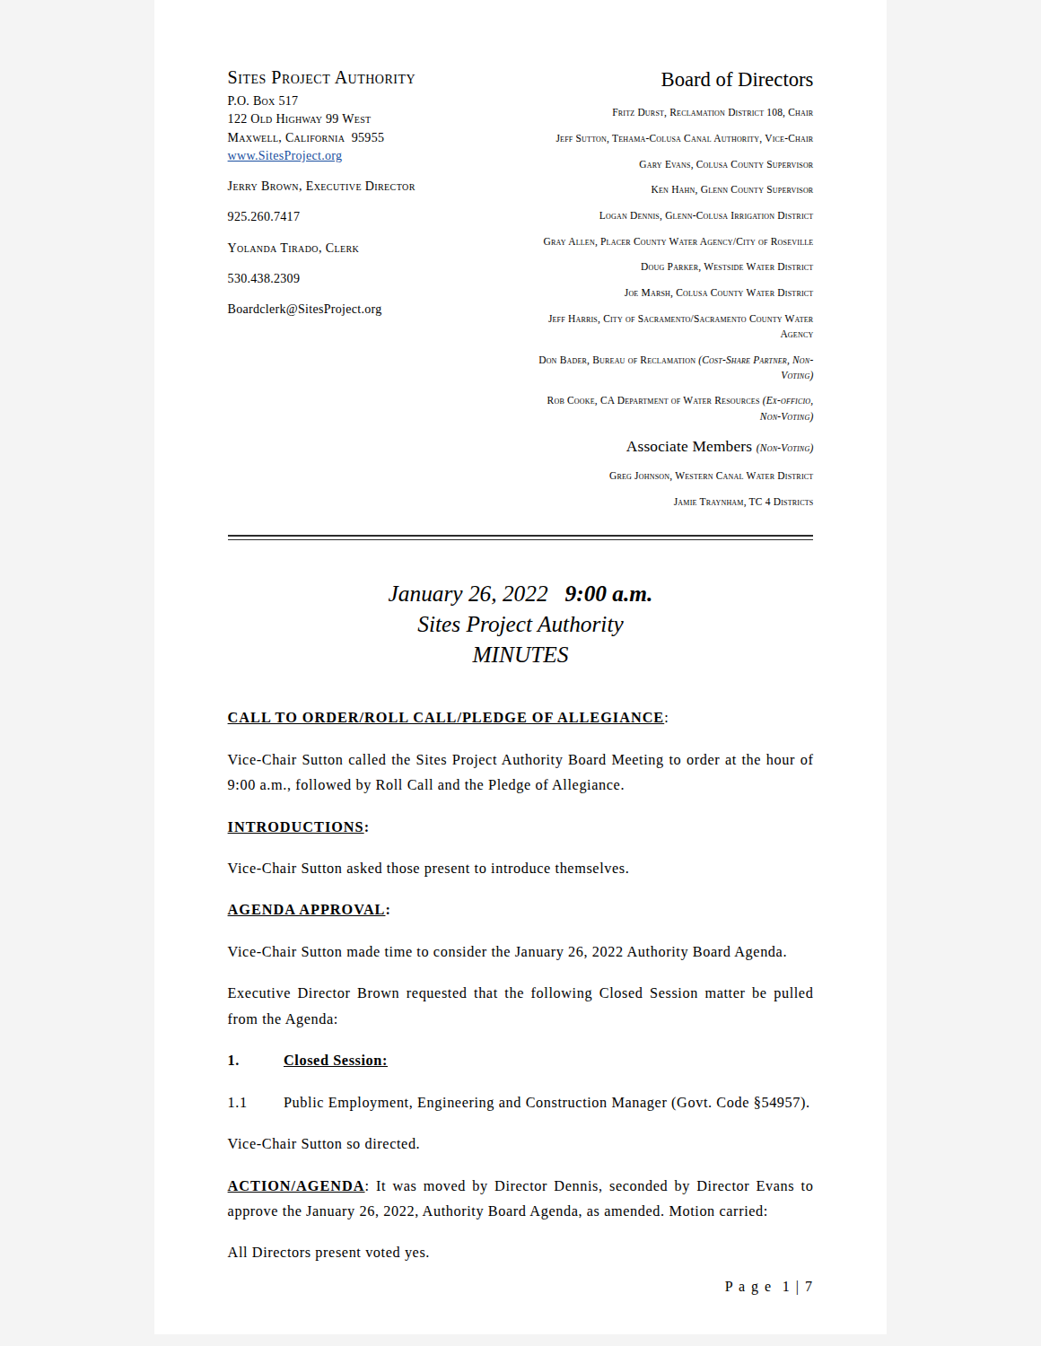Sites Project Authority
P.O. Box 517
122 Old Highway 99 West
Maxwell, California 95955
www.SitesProject.org
Jerry Brown, Executive Director
925.260.7417
Yolanda Tirado, Clerk
530.438.2309
Boardclerk@SitesProject.org
Board of Directors
Fritz Durst, Reclamation District 108, Chair
Jeff Sutton, Tehama-Colusa Canal Authority, Vice-Chair
Gary Evans, Colusa County Supervisor
Ken Hahn, Glenn County Supervisor
Logan Dennis, Glenn-Colusa Irrigation District
Gray Allen, Placer County Water Agency/City of Roseville
Doug Parker, Westside Water District
Joe Marsh, Colusa County Water District
Jeff Harris, City of Sacramento/Sacramento County Water Agency
Don Bader, Bureau of Reclamation (Cost-Share Partner, Non-Voting)
Rob Cooke, CA Department of Water Resources (Ex-officio, Non-Voting)
Associate Members (Non-Voting)
Greg Johnson, Western Canal Water District
Jamie Traynham, TC 4 Districts
January 26, 2022 9:00 a.m.
Sites Project Authority
MINUTES
CALL TO ORDER/ROLL CALL/PLEDGE OF ALLEGIANCE:
Vice-Chair Sutton called the Sites Project Authority Board Meeting to order at the hour of 9:00 a.m., followed by Roll Call and the Pledge of Allegiance.
INTRODUCTIONS:
Vice-Chair Sutton asked those present to introduce themselves.
AGENDA APPROVAL:
Vice-Chair Sutton made time to consider the January 26, 2022 Authority Board Agenda.
Executive Director Brown requested that the following Closed Session matter be pulled from the Agenda:
1.
Closed Session:
1.1
Public Employment, Engineering and Construction Manager (Govt. Code §54957).
Vice-Chair Sutton so directed.
ACTION/AGENDA: It was moved by Director Dennis, seconded by Director Evans to approve the January 26, 2022, Authority Board Agenda, as amended. Motion carried:
All Directors present voted yes.
P a g e 1 | 7